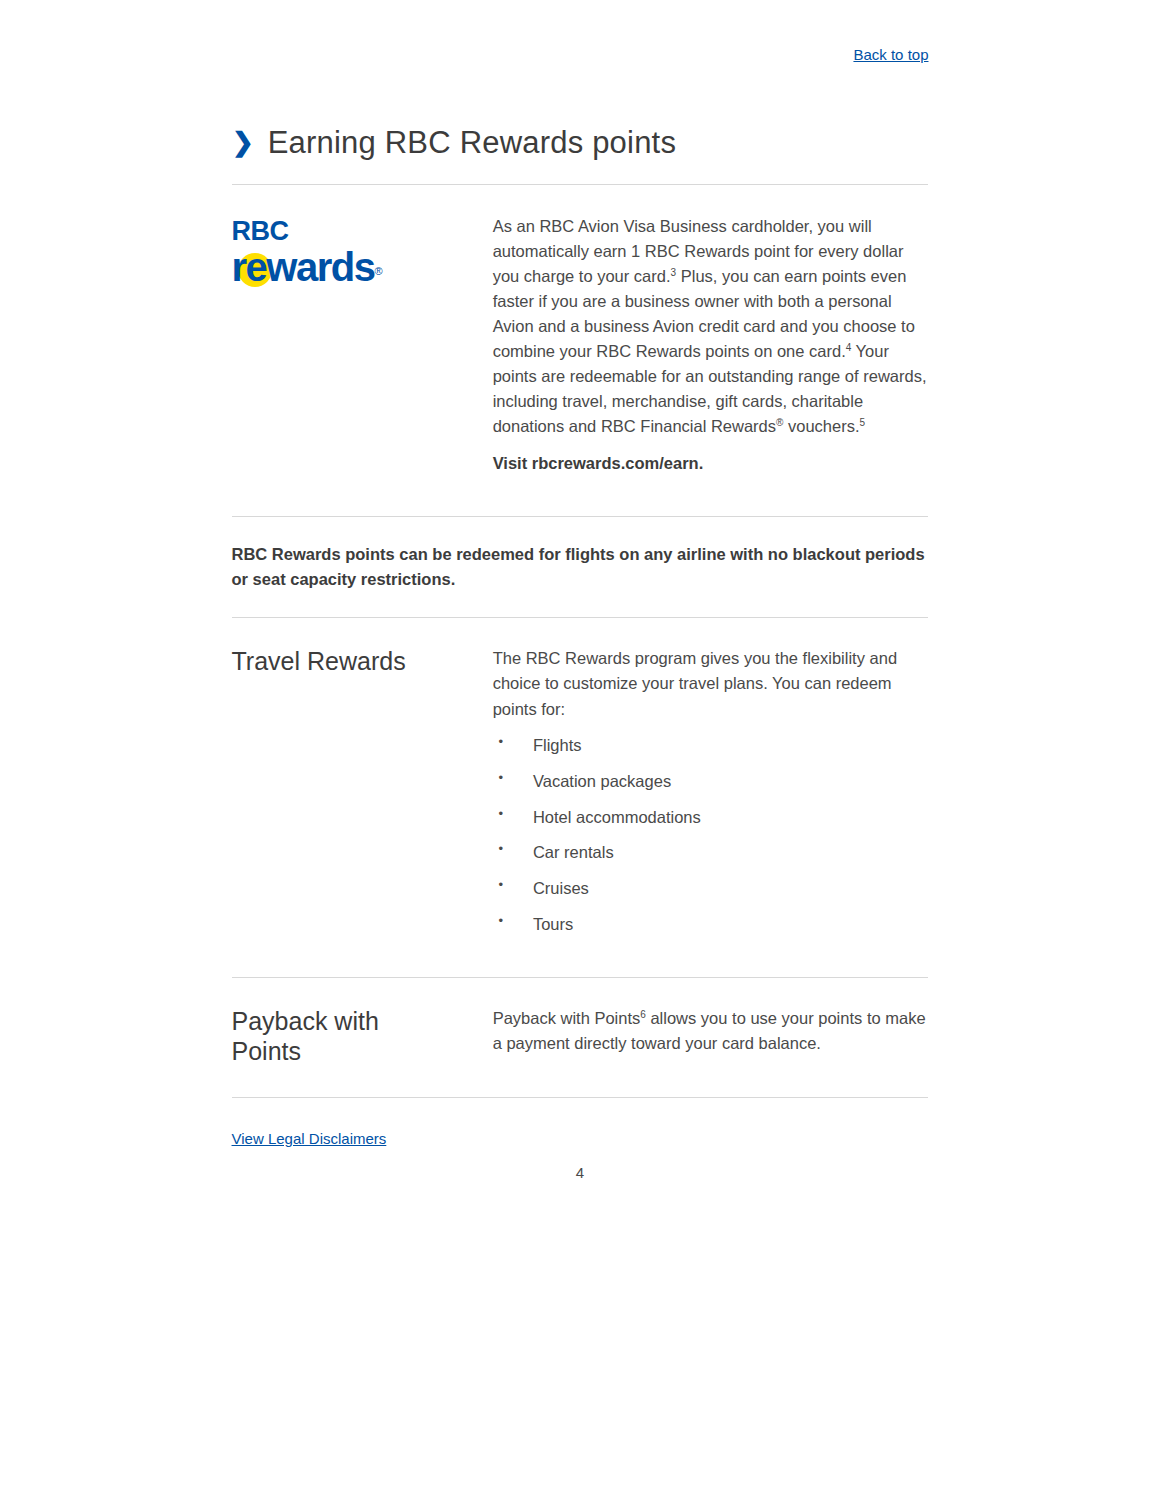Back to top
❯Earning RBC Rewards points
RBC
rewards®
As an RBC Avion Visa Business cardholder, you will automatically earn 1 RBC Rewards point for every dollar you charge to your card.3 Plus, you can earn points even faster if you are a business owner with both a personal Avion and a business Avion credit card and you choose to combine your RBC Rewards points on one card.4 Your points are redeemable for an outstanding range of rewards, including travel, merchandise, gift cards, charitable donations and RBC Financial Rewards® vouchers.5
Visit rbcrewards.com/earn.
RBC Rewards points can be redeemed for flights on any airline with no blackout periods or seat capacity restrictions.
Travel Rewards
The RBC Rewards program gives you the flexibility and choice to customize your travel plans. You can redeem points for:
Flights
Vacation packages
Hotel accommodations
Car rentals
Cruises
Tours
Payback with
Points
Payback with Points6 allows you to use your points to make a payment directly toward your card balance.
View Legal Disclaimers
4